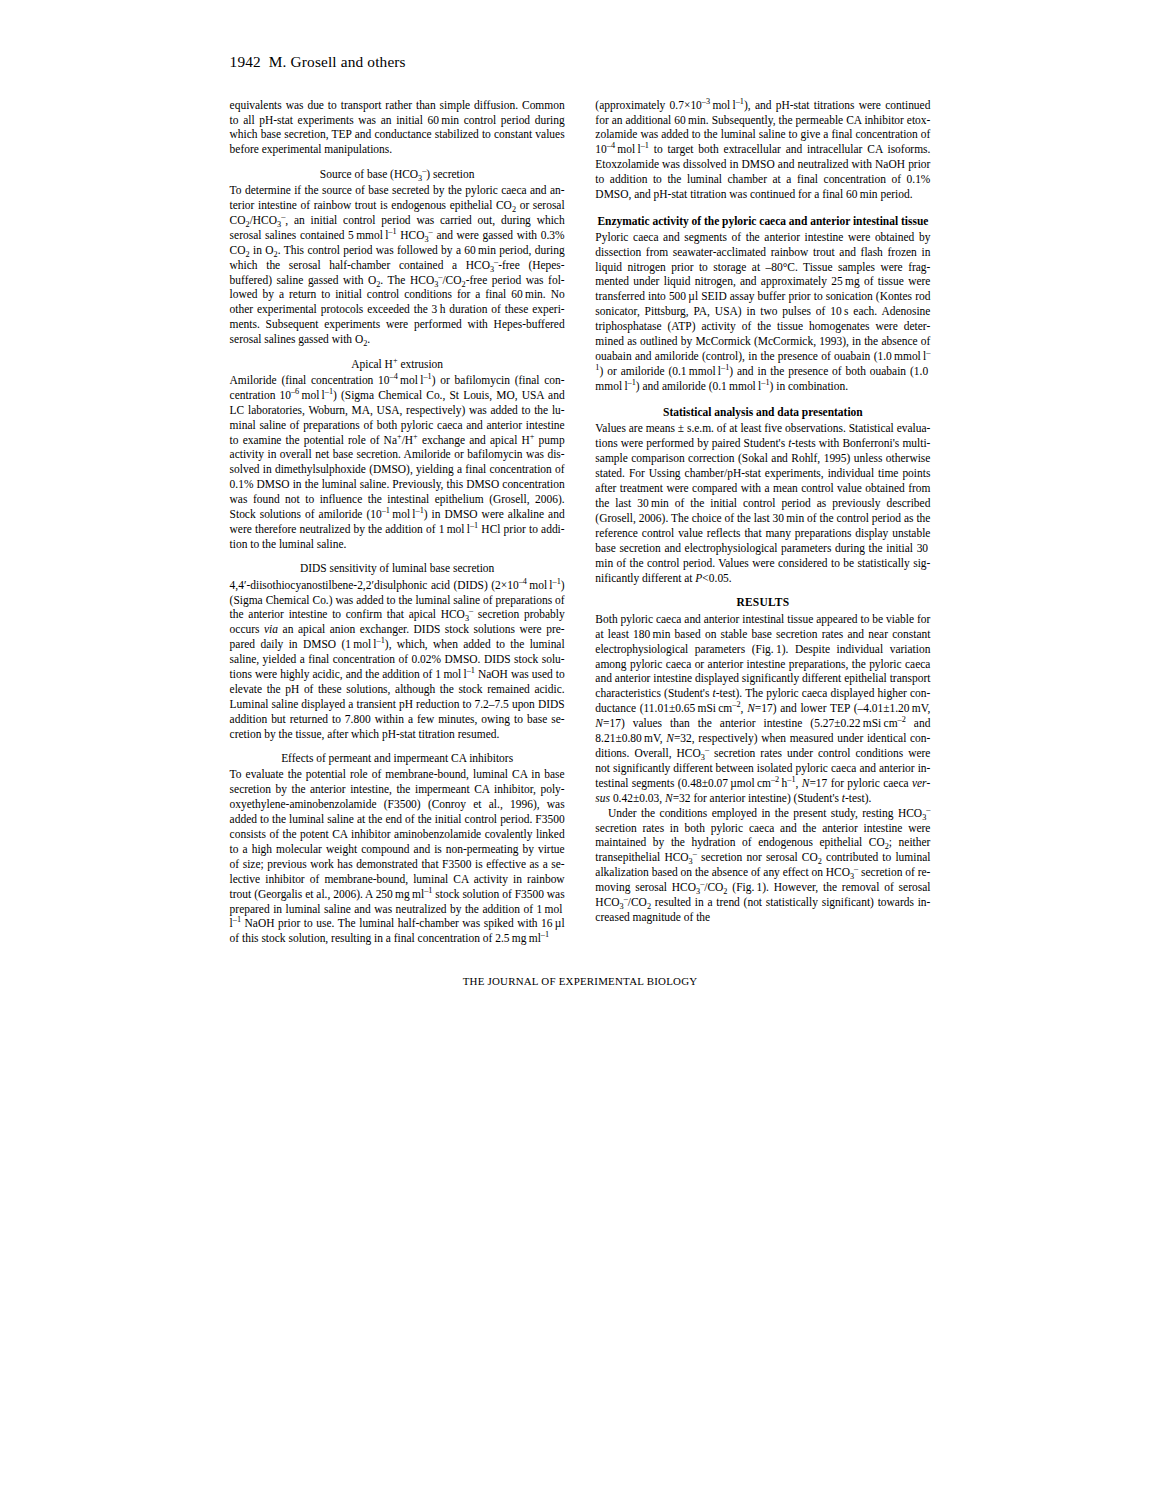1942 M. Grosell and others
equivalents was due to transport rather than simple diffusion. Common to all pH-stat experiments was an initial 60 min control period during which base secretion, TEP and conductance stabilized to constant values before experimental manipulations.
Source of base (HCO3–) secretion
To determine if the source of base secreted by the pyloric caeca and anterior intestine of rainbow trout is endogenous epithelial CO2 or serosal CO2/HCO3–, an initial control period was carried out, during which serosal salines contained 5 mmol l–1 HCO3– and were gassed with 0.3% CO2 in O2. This control period was followed by a 60 min period, during which the serosal half-chamber contained a HCO3–-free (Hepes-buffered) saline gassed with O2. The HCO3–/CO2-free period was followed by a return to initial control conditions for a final 60 min. No other experimental protocols exceeded the 3 h duration of these experiments. Subsequent experiments were performed with Hepes-buffered serosal salines gassed with O2.
Apical H+ extrusion
Amiloride (final concentration 10–4 mol l–1) or bafilomycin (final concentration 10–6 mol l–1) (Sigma Chemical Co., St Louis, MO, USA and LC laboratories, Woburn, MA, USA, respectively) was added to the luminal saline of preparations of both pyloric caeca and anterior intestine to examine the potential role of Na+/H+ exchange and apical H+ pump activity in overall net base secretion. Amiloride or bafilomycin was dissolved in dimethylsulphoxide (DMSO), yielding a final concentration of 0.1% DMSO in the luminal saline. Previously, this DMSO concentration was found not to influence the intestinal epithelium (Grosell, 2006). Stock solutions of amiloride (10–1 mol l–1) in DMSO were alkaline and were therefore neutralized by the addition of 1 mol l–1 HCl prior to addition to the luminal saline.
DIDS sensitivity of luminal base secretion
4,4′-diisothiocyanostilbene-2,2′disulphonic acid (DIDS) (2×10–4 mol l–1) (Sigma Chemical Co.) was added to the luminal saline of preparations of the anterior intestine to confirm that apical HCO3– secretion probably occurs via an apical anion exchanger. DIDS stock solutions were prepared daily in DMSO (1 mol l–1), which, when added to the luminal saline, yielded a final concentration of 0.02% DMSO. DIDS stock solutions were highly acidic, and the addition of 1 mol l–1 NaOH was used to elevate the pH of these solutions, although the stock remained acidic. Luminal saline displayed a transient pH reduction to 7.2–7.5 upon DIDS addition but returned to 7.800 within a few minutes, owing to base secretion by the tissue, after which pH-stat titration resumed.
Effects of permeant and impermeant CA inhibitors
To evaluate the potential role of membrane-bound, luminal CA in base secretion by the anterior intestine, the impermeant CA inhibitor, polyoxyethylene-aminobenzolamide (F3500) (Conroy et al., 1996), was added to the luminal saline at the end of the initial control period. F3500 consists of the potent CA inhibitor aminobenzolamide covalently linked to a high molecular weight compound and is non-permeating by virtue of size; previous work has demonstrated that F3500 is effective as a selective inhibitor of membrane-bound, luminal CA activity in rainbow trout (Georgalis et al., 2006). A 250 mg ml–1 stock solution of F3500 was prepared in luminal saline and was neutralized by the addition of 1 mol l–1 NaOH prior to use. The luminal half-chamber was spiked with 16 µl of this stock solution, resulting in a final concentration of 2.5 mg ml–1
(approximately 0.7×10–3 mol l–1), and pH-stat titrations were continued for an additional 60 min. Subsequently, the permeable CA inhibitor etoxzolamide was added to the luminal saline to give a final concentration of 10–4 mol l–1 to target both extracellular and intracellular CA isoforms. Etoxzolamide was dissolved in DMSO and neutralized with NaOH prior to addition to the luminal chamber at a final concentration of 0.1% DMSO, and pH-stat titration was continued for a final 60 min period.
Enzymatic activity of the pyloric caeca and anterior intestinal tissue
Pyloric caeca and segments of the anterior intestine were obtained by dissection from seawater-acclimated rainbow trout and flash frozen in liquid nitrogen prior to storage at –80°C. Tissue samples were fragmented under liquid nitrogen, and approximately 25 mg of tissue were transferred into 500 µl SEID assay buffer prior to sonication (Kontes rod sonicator, Pittsburg, PA, USA) in two pulses of 10 s each. Adenosine triphosphatase (ATP) activity of the tissue homogenates were determined as outlined by McCormick (McCormick, 1993), in the absence of ouabain and amiloride (control), in the presence of ouabain (1.0 mmol l–1) or amiloride (0.1 mmol l–1) and in the presence of both ouabain (1.0 mmol l–1) and amiloride (0.1 mmol l–1) in combination.
Statistical analysis and data presentation
Values are means ± s.e.m. of at least five observations. Statistical evaluations were performed by paired Student's t-tests with Bonferroni's multisample comparison correction (Sokal and Rohlf, 1995) unless otherwise stated. For Ussing chamber/pH-stat experiments, individual time points after treatment were compared with a mean control value obtained from the last 30 min of the initial control period as previously described (Grosell, 2006). The choice of the last 30 min of the control period as the reference control value reflects that many preparations display unstable base secretion and electrophysiological parameters during the initial 30 min of the control period. Values were considered to be statistically significantly different at P<0.05.
RESULTS
Both pyloric caeca and anterior intestinal tissue appeared to be viable for at least 180 min based on stable base secretion rates and near constant electrophysiological parameters (Fig. 1). Despite individual variation among pyloric caeca or anterior intestine preparations, the pyloric caeca and anterior intestine displayed significantly different epithelial transport characteristics (Student's t-test). The pyloric caeca displayed higher conductance (11.01±0.65 mSi cm–2, N=17) and lower TEP (–4.01±1.20 mV, N=17) values than the anterior intestine (5.27±0.22 mSi cm–2 and 8.21±0.80 mV, N=32, respectively) when measured under identical conditions. Overall, HCO3– secretion rates under control conditions were not significantly different between isolated pyloric caeca and anterior intestinal segments (0.48±0.07 µmol cm–2 h–1, N=17 for pyloric caeca versus 0.42±0.03, N=32 for anterior intestine) (Student's t-test).
Under the conditions employed in the present study, resting HCO3– secretion rates in both pyloric caeca and the anterior intestine were maintained by the hydration of endogenous epithelial CO2; neither transepithelial HCO3– secretion nor serosal CO2 contributed to luminal alkalization based on the absence of any effect on HCO3– secretion of removing serosal HCO3–/CO2 (Fig. 1). However, the removal of serosal HCO3–/CO2 resulted in a trend (not statistically significant) towards increased magnitude of the
THE JOURNAL OF EXPERIMENTAL BIOLOGY